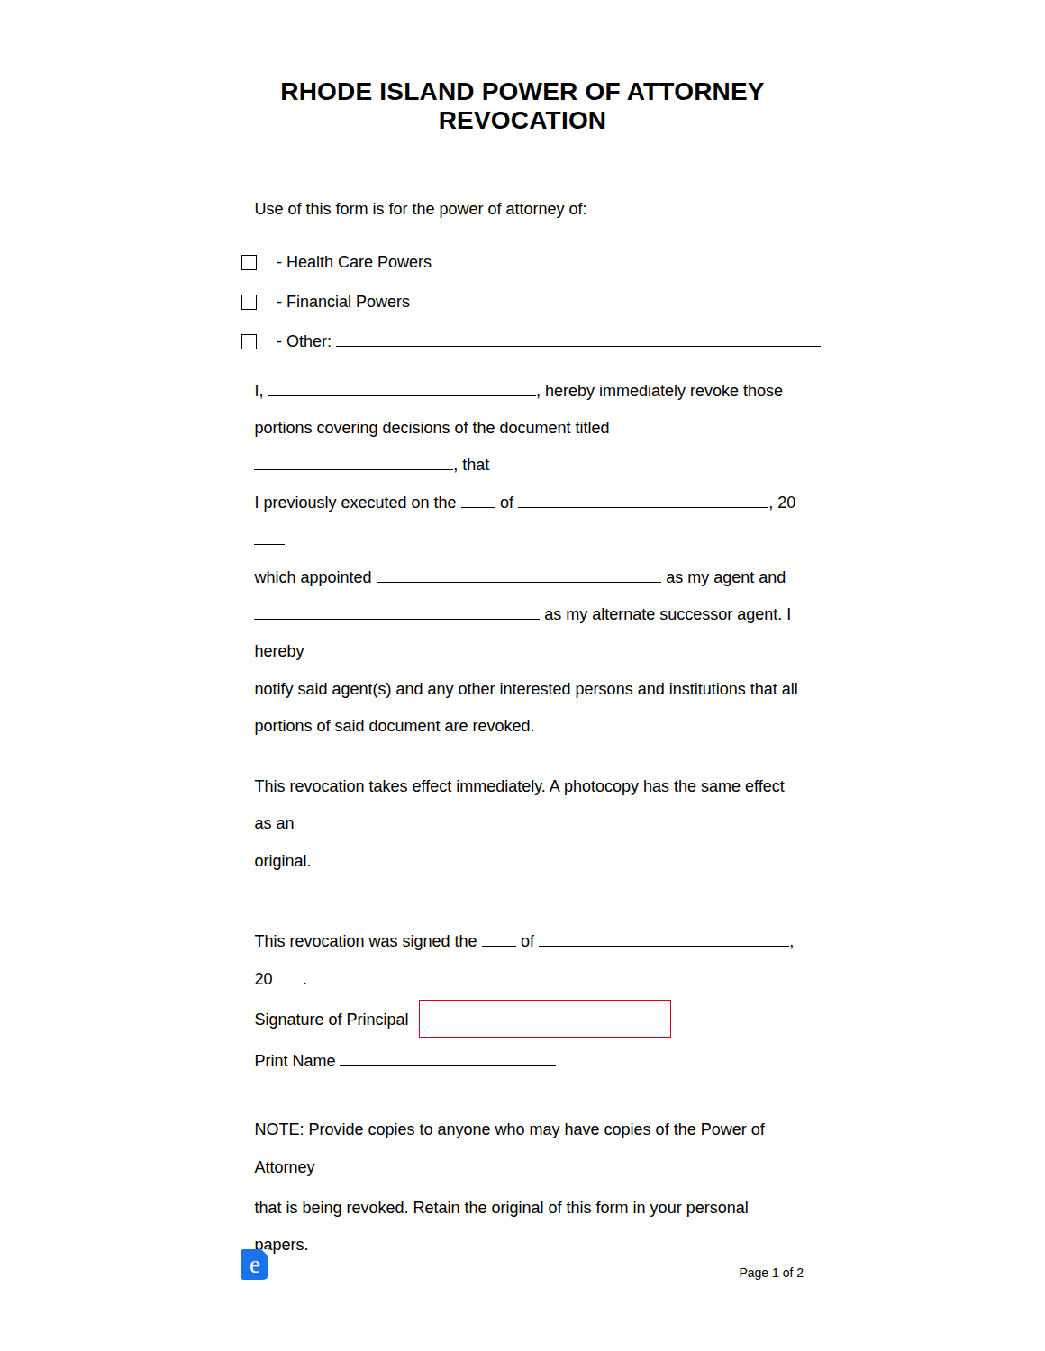RHODE ISLAND POWER OF ATTORNEY REVOCATION
Use of this form is for the power of attorney of:
- Health Care Powers
- Financial Powers
- Other:
I, , hereby immediately revoke those
portions covering decisions of the document titled , that
I previously executed on the of , 20
which appointed as my agent and
as my alternate successor agent. I hereby
notify said agent(s) and any other interested persons and institutions that all
portions of said document are revoked.
This revocation takes effect immediately. A photocopy has the same effect as an
original.
This revocation was signed the of , 20 .
Signature of Principal
Print Name
NOTE: Provide copies to anyone who may have copies of the Power of Attorney
that is being revoked. Retain the original of this form in your personal papers.
e
Page 1 of 2